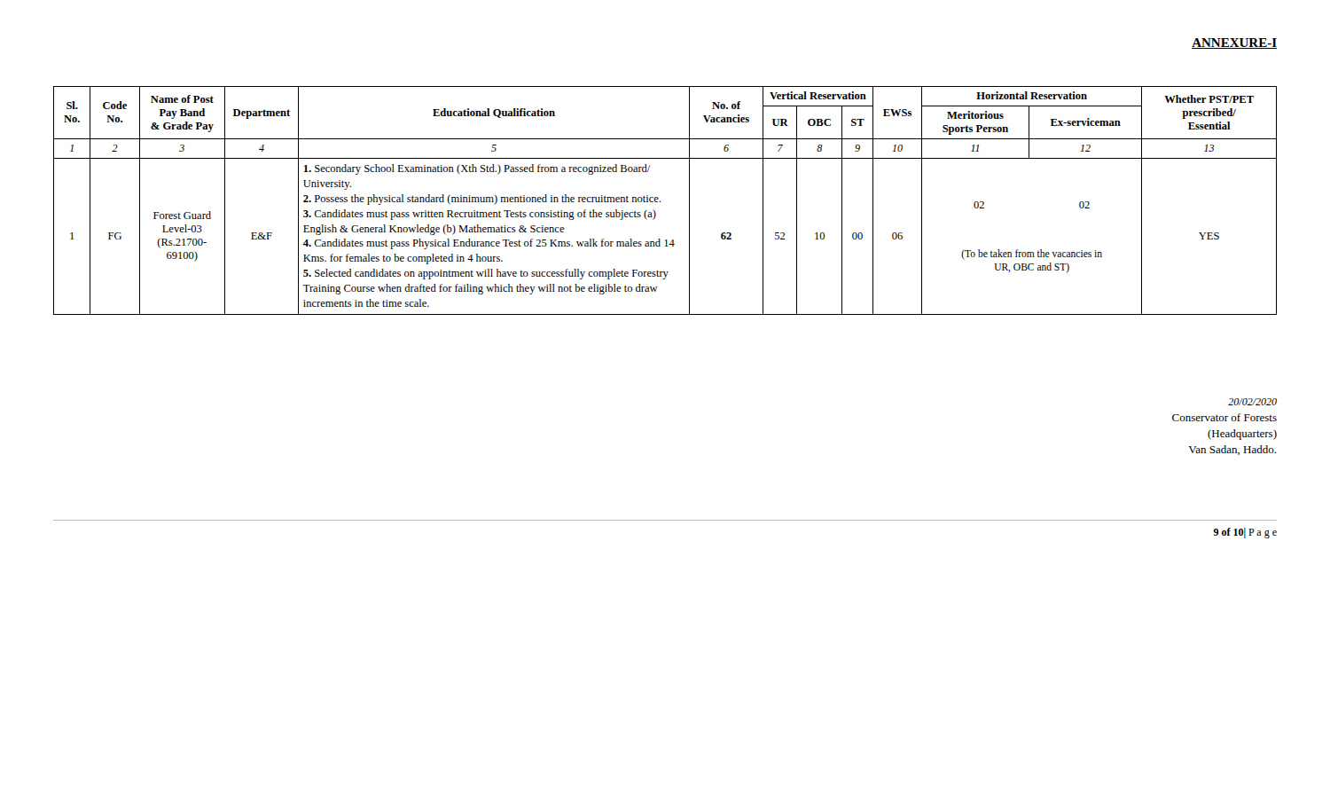ANNEXURE-I
| Sl. No. | Code No. | Name of Post Pay Band & Grade Pay | Department | Educational Qualification | No. of Vacancies | Vertical Reservation | EWSs | Horizontal Reservation | Whether PST/PET prescribed/ Essential |
| --- | --- | --- | --- | --- | --- | --- | --- | --- | --- |
| UR | OBC | ST | Meritorious Sports Person | Ex-serviceman |
| 1 | 2 | 3 | 4 | 5 | 6 | 7 | 8 | 9 | 10 | 11 | 12 | 13 |
| 1 | FG | Forest Guard Level-03 (Rs.21700-69100) | E&F | 1. Secondary School Examination (Xth Std.) Passed from a recognized Board/ University. 2. Possess the physical standard (minimum) mentioned in the recruitment notice. 3. Candidates must pass written Recruitment Tests consisting of the subjects (a) English & General Knowledge (b) Mathematics & Science 4. Candidates must pass Physical Endurance Test of 25 Kms. walk for males and 14 Kms. for females to be completed in 4 hours. 5. Selected candidates on appointment will have to successfully complete Forestry Training Course when drafted for failing which they will not be eligible to draw increments in the time scale. | 62 | 52 | 10 | 00 | 06 | / 02 / 02 / / (To be taken from the vacancies in UR, OBC and ST) / | YES |
20/02/2020
Conservator of Forests
(Headquarters)
Van Sadan, Haddo.
9 of 10| P a g e